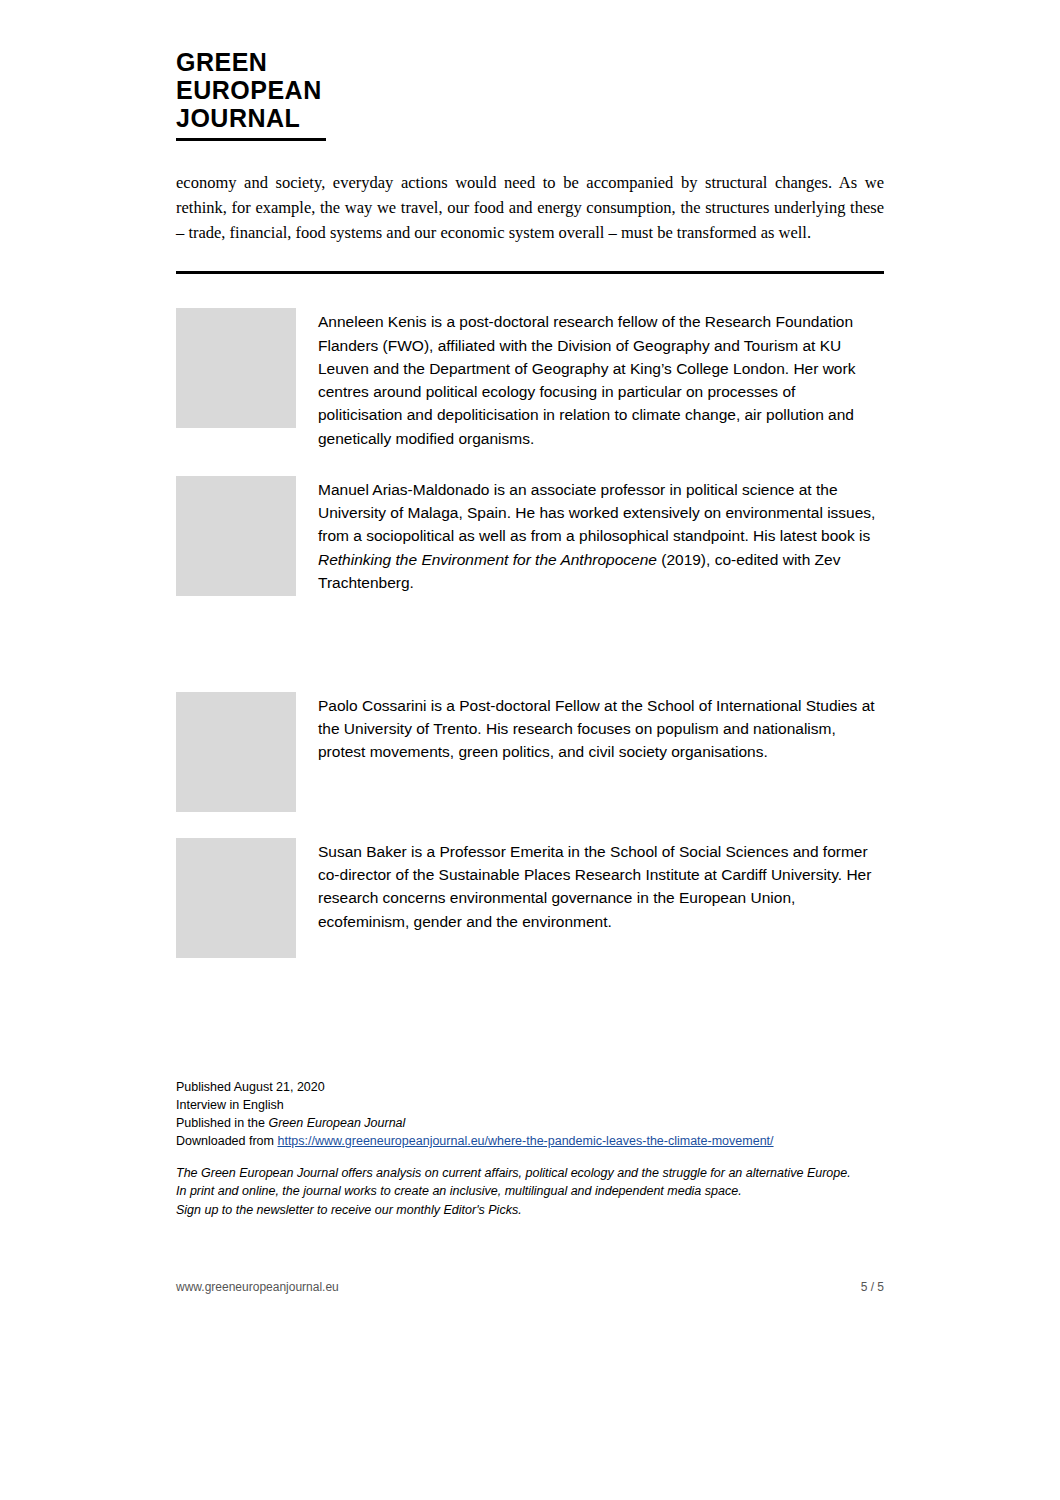GREEN
EUROPEAN
JOURNAL
economy and society, everyday actions would need to be accompanied by structural changes. As we rethink, for example, the way we travel, our food and energy consumption, the structures underlying these – trade, financial, food systems and our economic system overall – must be transformed as well.
Anneleen Kenis is a post-doctoral research fellow of the Research Foundation Flanders (FWO), affiliated with the Division of Geography and Tourism at KU Leuven and the Department of Geography at King’s College London. Her work centres around political ecology focusing in particular on processes of politicisation and depoliticisation in relation to climate change, air pollution and genetically modified organisms.
Manuel Arias-Maldonado is an associate professor in political science at the University of Malaga, Spain. He has worked extensively on environmental issues, from a sociopolitical as well as from a philosophical standpoint. His latest book is Rethinking the Environment for the Anthropocene (2019), co-edited with Zev Trachtenberg.
Paolo Cossarini is a Post-doctoral Fellow at the School of International Studies at the University of Trento. His research focuses on populism and nationalism, protest movements, green politics, and civil society organisations.
Susan Baker is a Professor Emerita in the School of Social Sciences and former co-director of the Sustainable Places Research Institute at Cardiff University. Her research concerns environmental governance in the European Union, ecofeminism, gender and the environment.
Published August 21, 2020
Interview in English
Published in the Green European Journal
Downloaded from https://www.greeneuropeanjournal.eu/where-the-pandemic-leaves-the-climate-movement/
The Green European Journal offers analysis on current affairs, political ecology and the struggle for an alternative Europe.
In print and online, the journal works to create an inclusive, multilingual and independent media space.
Sign up to the newsletter to receive our monthly Editor's Picks.
www.greeneuropeanjournal.eu 5 / 5